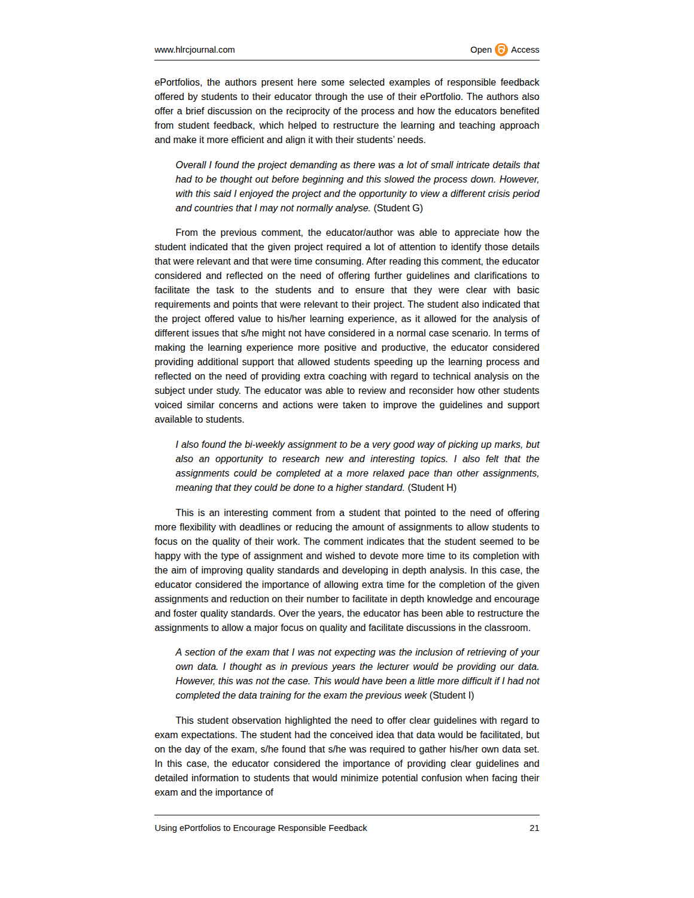www.hlrcjournal.com Open Access
ePortfolios, the authors present here some selected examples of responsible feedback offered by students to their educator through the use of their ePortfolio. The authors also offer a brief discussion on the reciprocity of the process and how the educators benefited from student feedback, which helped to restructure the learning and teaching approach and make it more efficient and align it with their students’ needs.
Overall I found the project demanding as there was a lot of small intricate details that had to be thought out before beginning and this slowed the process down. However, with this said I enjoyed the project and the opportunity to view a different crisis period and countries that I may not normally analyse. (Student G)
From the previous comment, the educator/author was able to appreciate how the student indicated that the given project required a lot of attention to identify those details that were relevant and that were time consuming. After reading this comment, the educator considered and reflected on the need of offering further guidelines and clarifications to facilitate the task to the students and to ensure that they were clear with basic requirements and points that were relevant to their project. The student also indicated that the project offered value to his/her learning experience, as it allowed for the analysis of different issues that s/he might not have considered in a normal case scenario. In terms of making the learning experience more positive and productive, the educator considered providing additional support that allowed students speeding up the learning process and reflected on the need of providing extra coaching with regard to technical analysis on the subject under study. The educator was able to review and reconsider how other students voiced similar concerns and actions were taken to improve the guidelines and support available to students.
I also found the bi-weekly assignment to be a very good way of picking up marks, but also an opportunity to research new and interesting topics. I also felt that the assignments could be completed at a more relaxed pace than other assignments, meaning that they could be done to a higher standard. (Student H)
This is an interesting comment from a student that pointed to the need of offering more flexibility with deadlines or reducing the amount of assignments to allow students to focus on the quality of their work. The comment indicates that the student seemed to be happy with the type of assignment and wished to devote more time to its completion with the aim of improving quality standards and developing in depth analysis. In this case, the educator considered the importance of allowing extra time for the completion of the given assignments and reduction on their number to facilitate in depth knowledge and encourage and foster quality standards. Over the years, the educator has been able to restructure the assignments to allow a major focus on quality and facilitate discussions in the classroom.
A section of the exam that I was not expecting was the inclusion of retrieving of your own data. I thought as in previous years the lecturer would be providing our data. However, this was not the case. This would have been a little more difficult if I had not completed the data training for the exam the previous week (Student I)
This student observation highlighted the need to offer clear guidelines with regard to exam expectations. The student had the conceived idea that data would be facilitated, but on the day of the exam, s/he found that s/he was required to gather his/her own data set. In this case, the educator considered the importance of providing clear guidelines and detailed information to students that would minimize potential confusion when facing their exam and the importance of
Using ePortfolios to Encourage Responsible Feedback 21